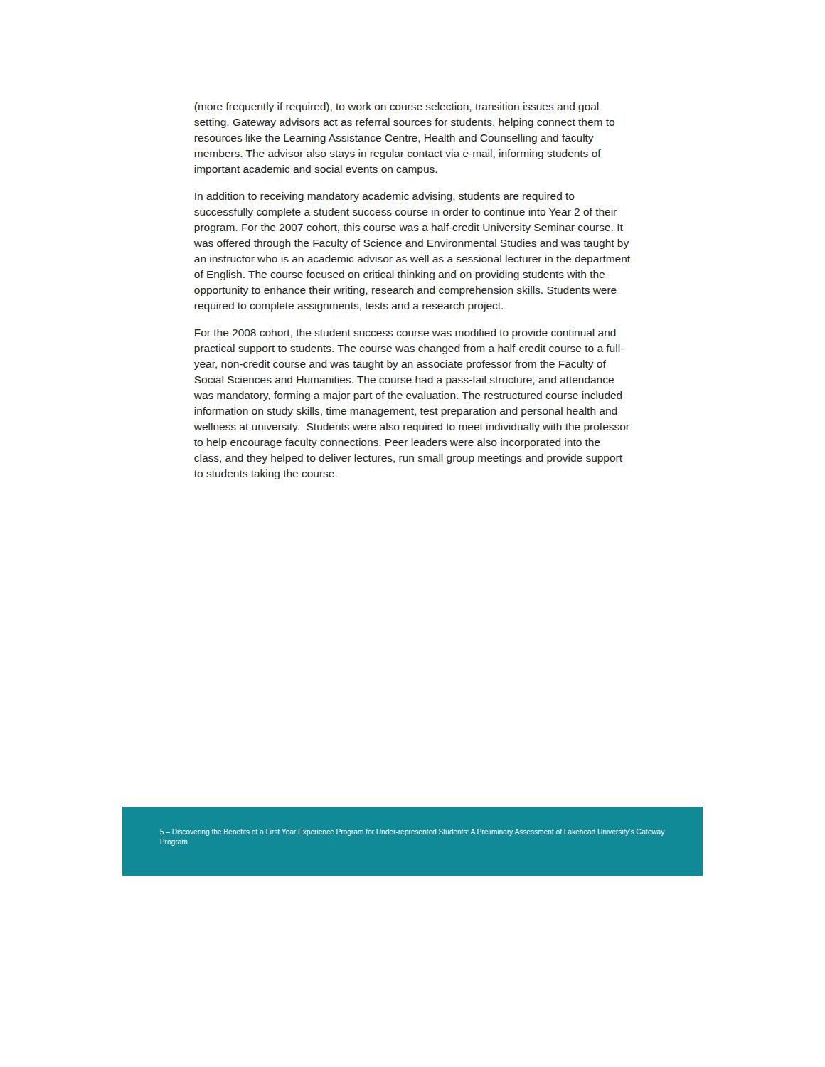(more frequently if required), to work on course selection, transition issues and goal setting. Gateway advisors act as referral sources for students, helping connect them to resources like the Learning Assistance Centre, Health and Counselling and faculty members. The advisor also stays in regular contact via e-mail, informing students of important academic and social events on campus.
In addition to receiving mandatory academic advising, students are required to successfully complete a student success course in order to continue into Year 2 of their program. For the 2007 cohort, this course was a half-credit University Seminar course. It was offered through the Faculty of Science and Environmental Studies and was taught by an instructor who is an academic advisor as well as a sessional lecturer in the department of English. The course focused on critical thinking and on providing students with the opportunity to enhance their writing, research and comprehension skills. Students were required to complete assignments, tests and a research project.
For the 2008 cohort, the student success course was modified to provide continual and practical support to students. The course was changed from a half-credit course to a full-year, non-credit course and was taught by an associate professor from the Faculty of Social Sciences and Humanities. The course had a pass-fail structure, and attendance was mandatory, forming a major part of the evaluation. The restructured course included information on study skills, time management, test preparation and personal health and wellness at university. Students were also required to meet individually with the professor to help encourage faculty connections. Peer leaders were also incorporated into the class, and they helped to deliver lectures, run small group meetings and provide support to students taking the course.
5 – Discovering the Benefits of a First Year Experience Program for Under-represented Students: A Preliminary Assessment of Lakehead University’s Gateway Program